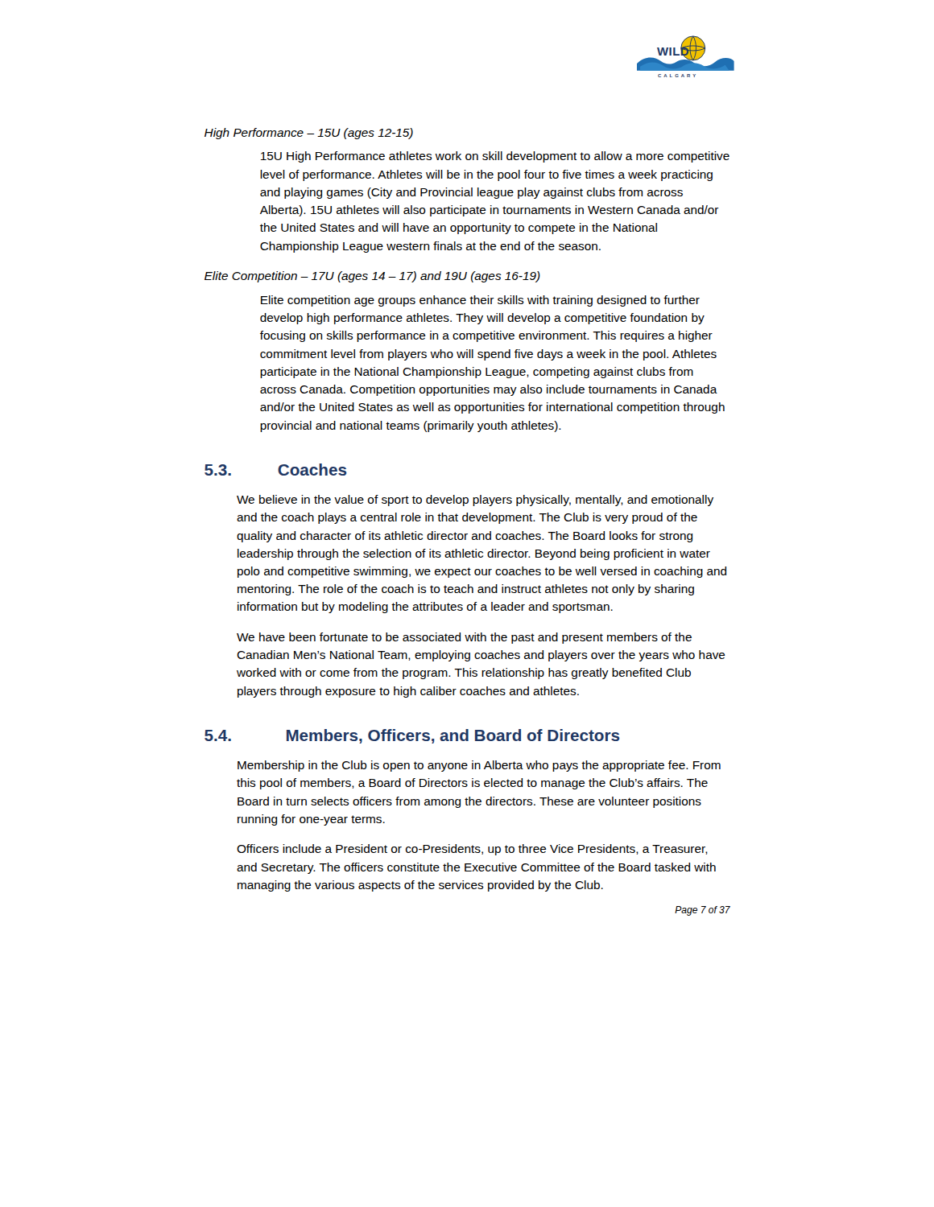WILD CALGARY
High Performance – 15U (ages 12-15)
15U High Performance athletes work on skill development to allow a more competitive level of performance. Athletes will be in the pool four to five times a week practicing and playing games (City and Provincial league play against clubs from across Alberta). 15U athletes will also participate in tournaments in Western Canada and/or the United States and will have an opportunity to compete in the National Championship League western finals at the end of the season.
Elite Competition – 17U (ages 14 – 17) and 19U (ages 16-19)
Elite competition age groups enhance their skills with training designed to further develop high performance athletes. They will develop a competitive foundation by focusing on skills performance in a competitive environment. This requires a higher commitment level from players who will spend five days a week in the pool. Athletes participate in the National Championship League, competing against clubs from across Canada. Competition opportunities may also include tournaments in Canada and/or the United States as well as opportunities for international competition through provincial and national teams (primarily youth athletes).
5.3. Coaches
We believe in the value of sport to develop players physically, mentally, and emotionally and the coach plays a central role in that development. The Club is very proud of the quality and character of its athletic director and coaches. The Board looks for strong leadership through the selection of its athletic director. Beyond being proficient in water polo and competitive swimming, we expect our coaches to be well versed in coaching and mentoring. The role of the coach is to teach and instruct athletes not only by sharing information but by modeling the attributes of a leader and sportsman.
We have been fortunate to be associated with the past and present members of the Canadian Men’s National Team, employing coaches and players over the years who have worked with or come from the program. This relationship has greatly benefited Club players through exposure to high caliber coaches and athletes.
5.4. Members, Officers, and Board of Directors
Membership in the Club is open to anyone in Alberta who pays the appropriate fee. From this pool of members, a Board of Directors is elected to manage the Club’s affairs. The Board in turn selects officers from among the directors. These are volunteer positions running for one-year terms.
Officers include a President or co-Presidents, up to three Vice Presidents, a Treasurer, and Secretary. The officers constitute the Executive Committee of the Board tasked with managing the various aspects of the services provided by the Club.
Page 7 of 37